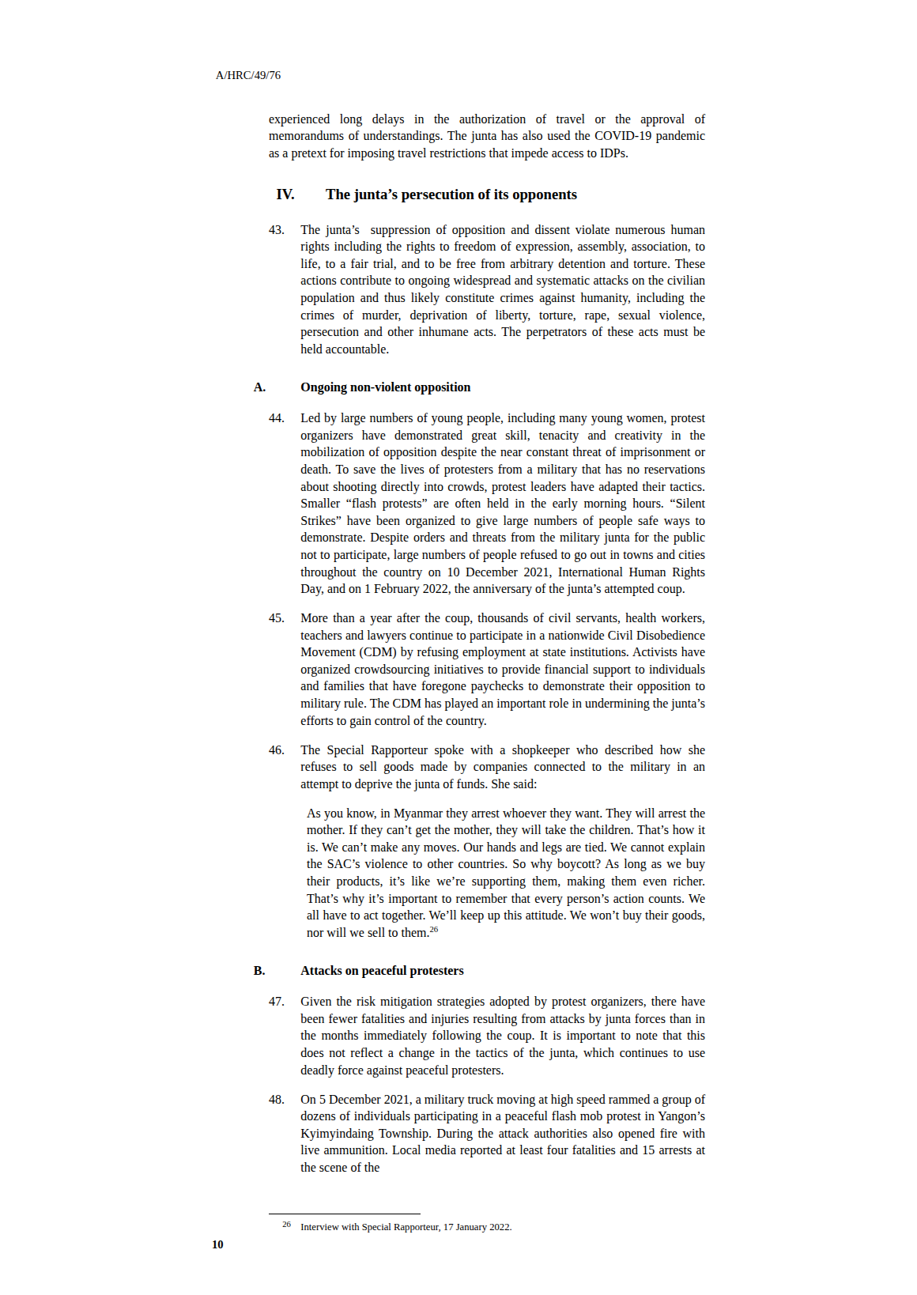A/HRC/49/76
experienced long delays in the authorization of travel or the approval of memorandums of understandings. The junta has also used the COVID-19 pandemic as a pretext for imposing travel restrictions that impede access to IDPs.
IV. The junta’s persecution of its opponents
43. The junta’s suppression of opposition and dissent violate numerous human rights including the rights to freedom of expression, assembly, association, to life, to a fair trial, and to be free from arbitrary detention and torture. These actions contribute to ongoing widespread and systematic attacks on the civilian population and thus likely constitute crimes against humanity, including the crimes of murder, deprivation of liberty, torture, rape, sexual violence, persecution and other inhumane acts. The perpetrators of these acts must be held accountable.
A. Ongoing non-violent opposition
44. Led by large numbers of young people, including many young women, protest organizers have demonstrated great skill, tenacity and creativity in the mobilization of opposition despite the near constant threat of imprisonment or death. To save the lives of protesters from a military that has no reservations about shooting directly into crowds, protest leaders have adapted their tactics. Smaller “flash protests” are often held in the early morning hours. “Silent Strikes” have been organized to give large numbers of people safe ways to demonstrate. Despite orders and threats from the military junta for the public not to participate, large numbers of people refused to go out in towns and cities throughout the country on 10 December 2021, International Human Rights Day, and on 1 February 2022, the anniversary of the junta’s attempted coup.
45. More than a year after the coup, thousands of civil servants, health workers, teachers and lawyers continue to participate in a nationwide Civil Disobedience Movement (CDM) by refusing employment at state institutions. Activists have organized crowdsourcing initiatives to provide financial support to individuals and families that have foregone paychecks to demonstrate their opposition to military rule. The CDM has played an important role in undermining the junta’s efforts to gain control of the country.
46. The Special Rapporteur spoke with a shopkeeper who described how she refuses to sell goods made by companies connected to the military in an attempt to deprive the junta of funds. She said:
As you know, in Myanmar they arrest whoever they want. They will arrest the mother. If they can’t get the mother, they will take the children. That’s how it is. We can’t make any moves. Our hands and legs are tied. We cannot explain the SAC’s violence to other countries. So why boycott? As long as we buy their products, it’s like we’re supporting them, making them even richer. That’s why it’s important to remember that every person’s action counts. We all have to act together. We’ll keep up this attitude. We won’t buy their goods, nor will we sell to them.26
B. Attacks on peaceful protesters
47. Given the risk mitigation strategies adopted by protest organizers, there have been fewer fatalities and injuries resulting from attacks by junta forces than in the months immediately following the coup. It is important to note that this does not reflect a change in the tactics of the junta, which continues to use deadly force against peaceful protesters.
48. On 5 December 2021, a military truck moving at high speed rammed a group of dozens of individuals participating in a peaceful flash mob protest in Yangon’s Kyimyindaing Township. During the attack authorities also opened fire with live ammunition. Local media reported at least four fatalities and 15 arrests at the scene of the
26 Interview with Special Rapporteur, 17 January 2022.
10